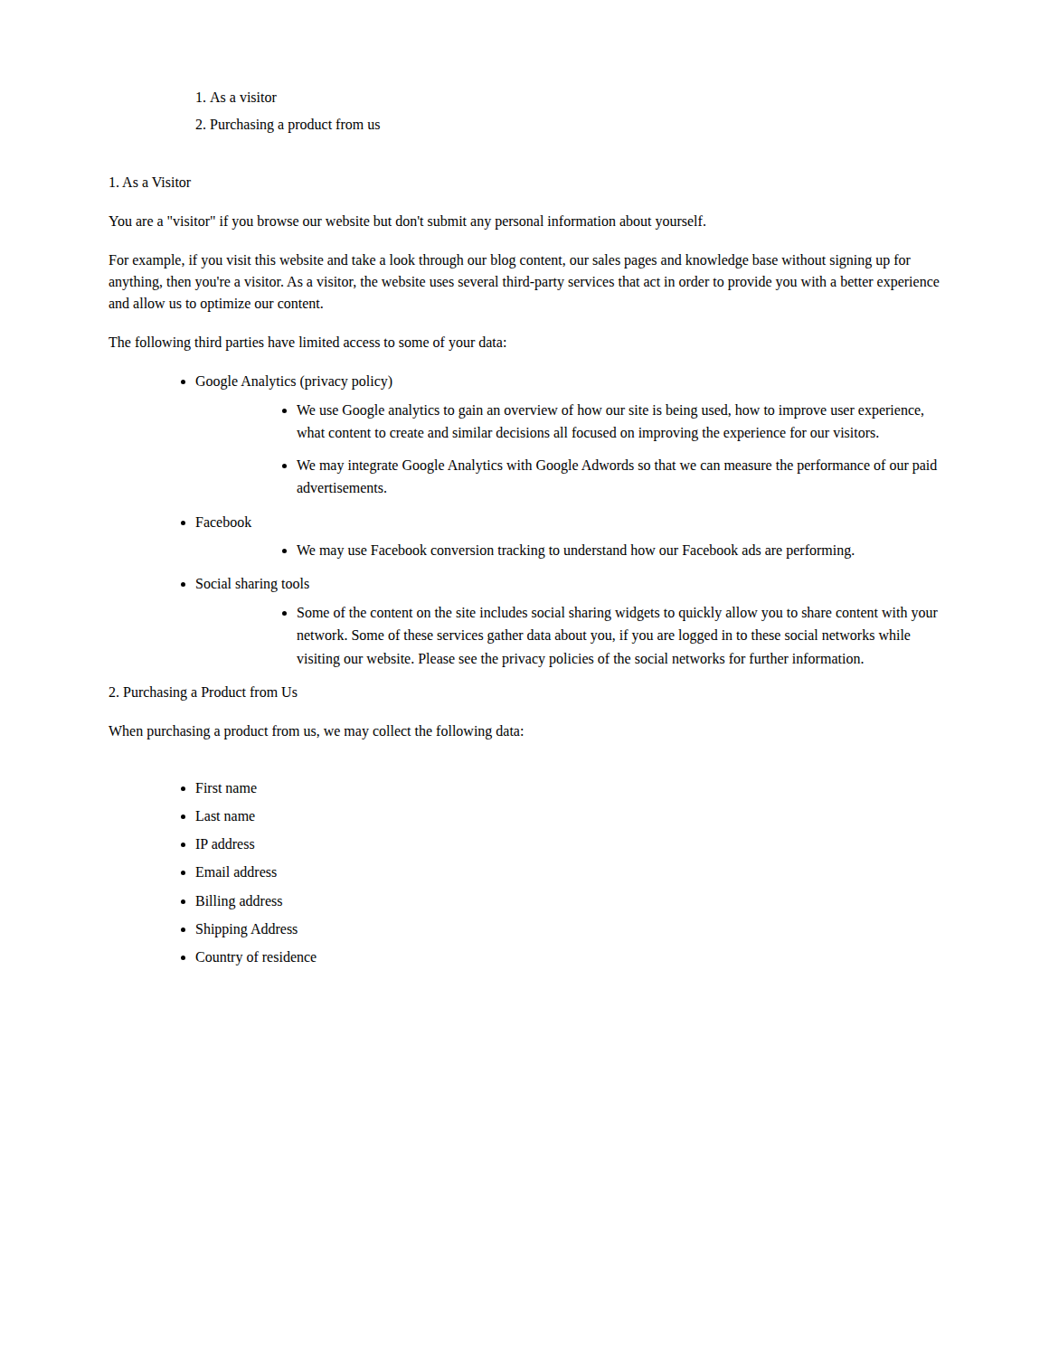As a visitor
Purchasing a product from us
1. As a Visitor
You are a "visitor" if you browse our website but don't submit any personal information about yourself.
For example, if you visit this website and take a look through our blog content, our sales pages and knowledge base without signing up for anything, then you're a visitor. As a visitor, the website uses several third-party services that act in order to provide you with a better experience and allow us to optimize our content.
The following third parties have limited access to some of your data:
Google Analytics (privacy policy)
We use Google analytics to gain an overview of how our site is being used, how to improve user experience, what content to create and similar decisions all focused on improving the experience for our visitors.
We may integrate Google Analytics with Google Adwords so that we can measure the performance of our paid advertisements.
Facebook
We may use Facebook conversion tracking to understand how our Facebook ads are performing.
Social sharing tools
Some of the content on the site includes social sharing widgets to quickly allow you to share content with your network. Some of these services gather data about you, if you are logged in to these social networks while visiting our website. Please see the privacy policies of the social networks for further information.
2. Purchasing a Product from Us
When purchasing a product from us, we may collect the following data:
First name
Last name
IP address
Email address
Billing address
Shipping Address
Country of residence